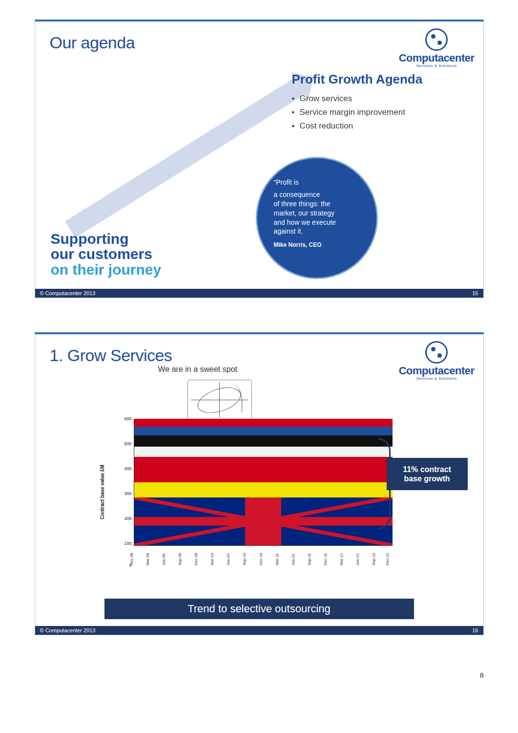Computacenter
Services & Solutions
Our agenda
Profit Growth Agenda
Grow services
Service margin improvement
Cost reduction
“Profit is
a consequence
of three things: the
market, our strategy
and how we execute
against it.
Mike Norris, CEO
Supporting
our customers
on their journey
© Computacenter 2013 15
Computacenter
Services & Solutions
1. Grow Services
We are in a sweet spot
Contract base value £M
600 500 400 300 200 100 0
Dec-08 Mar-09 Jun-09 Sep-09 Dec-09 Mar-10 Jun-10 Sep-10 Dec-10 Mar-11 Jun-11 Sep-11 Dec-11 Mar-12 Jun-12 Sep-12 Dec-12
11% contract
base growth
Trend to selective outsourcing
© Computacenter 2013 16
8